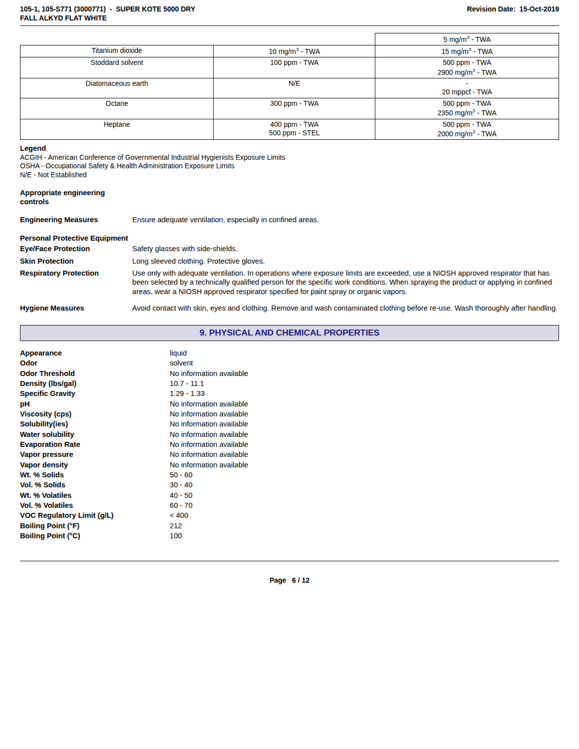105-1, 105-S771 (3000771) - SUPER KOTE 5000 DRY
FALL ALKYD FLAT WHITE
Revision Date: 15-Oct-2019
| | | 5 mg/m 3 - TWA |
| Titanium dioxide | 10 mg/m 3 - TWA | 15 mg/m 3 - TWA |
| Stoddard solvent | 100 ppm - TWA | 500 ppm - TWA 2900 mg/m 3 - TWA |
| Diatomaceous earth | N/E | - 20 mppcf - TWA |
| Octane | 300 ppm - TWA | 500 ppm - TWA 2350 mg/m 3 - TWA |
| Heptane | 400 ppm - TWA 500 ppm - STEL | 500 ppm - TWA 2000 mg/m 3 - TWA |
Legend
ACGIH - American Conference of Governmental Industrial Hygienists Exposure Limits
OSHA - Occupational Safety & Health Administration Exposure Limits
N/E - Not Established
Appropriate engineering
controls
| Engineering Measures | Ensure adequate ventilation, especially in confined areas. |
Personal Protective Equipment
| Eye/Face Protection | Safety glasses with side-shields. |
| Skin Protection | Long sleeved clothing. Protective gloves. |
| Respiratory Protection | Use only with adequate ventilation. In operations where exposure limits are exceeded, use a NIOSH approved respirator that has been selected by a technically qualified person for the specific work conditions. When spraying the product or applying in confined areas, wear a NIOSH approved respirator specified for paint spray or organic vapors. |
| Hygiene Measures | Avoid contact with skin, eyes and clothing. Remove and wash contaminated clothing before re-use. Wash thoroughly after handling. |
9. PHYSICAL AND CHEMICAL PROPERTIES
| Appearance | liquid |
| Odor | solvent |
| Odor Threshold | No information available |
| Density (lbs/gal) | 10.7 - 11.1 |
| Specific Gravity | 1.29 - 1.33 |
| pH | No information available |
| Viscosity (cps) | No information available |
| Solubility(ies) | No information available |
| Water solubility | No information available |
| Evaporation Rate | No information available |
| Vapor pressure | No information available |
| Vapor density | No information available |
| Wt. % Solids | 50 - 60 |
| Vol. % Solids | 30 - 40 |
| Wt. % Volatiles | 40 - 50 |
| Vol. % Volatiles | 60 - 70 |
| VOC Regulatory Limit (g/L) | < 400 |
| Boiling Point (°F) | 212 |
| Boiling Point (°C) | 100 |
Page 6 / 12